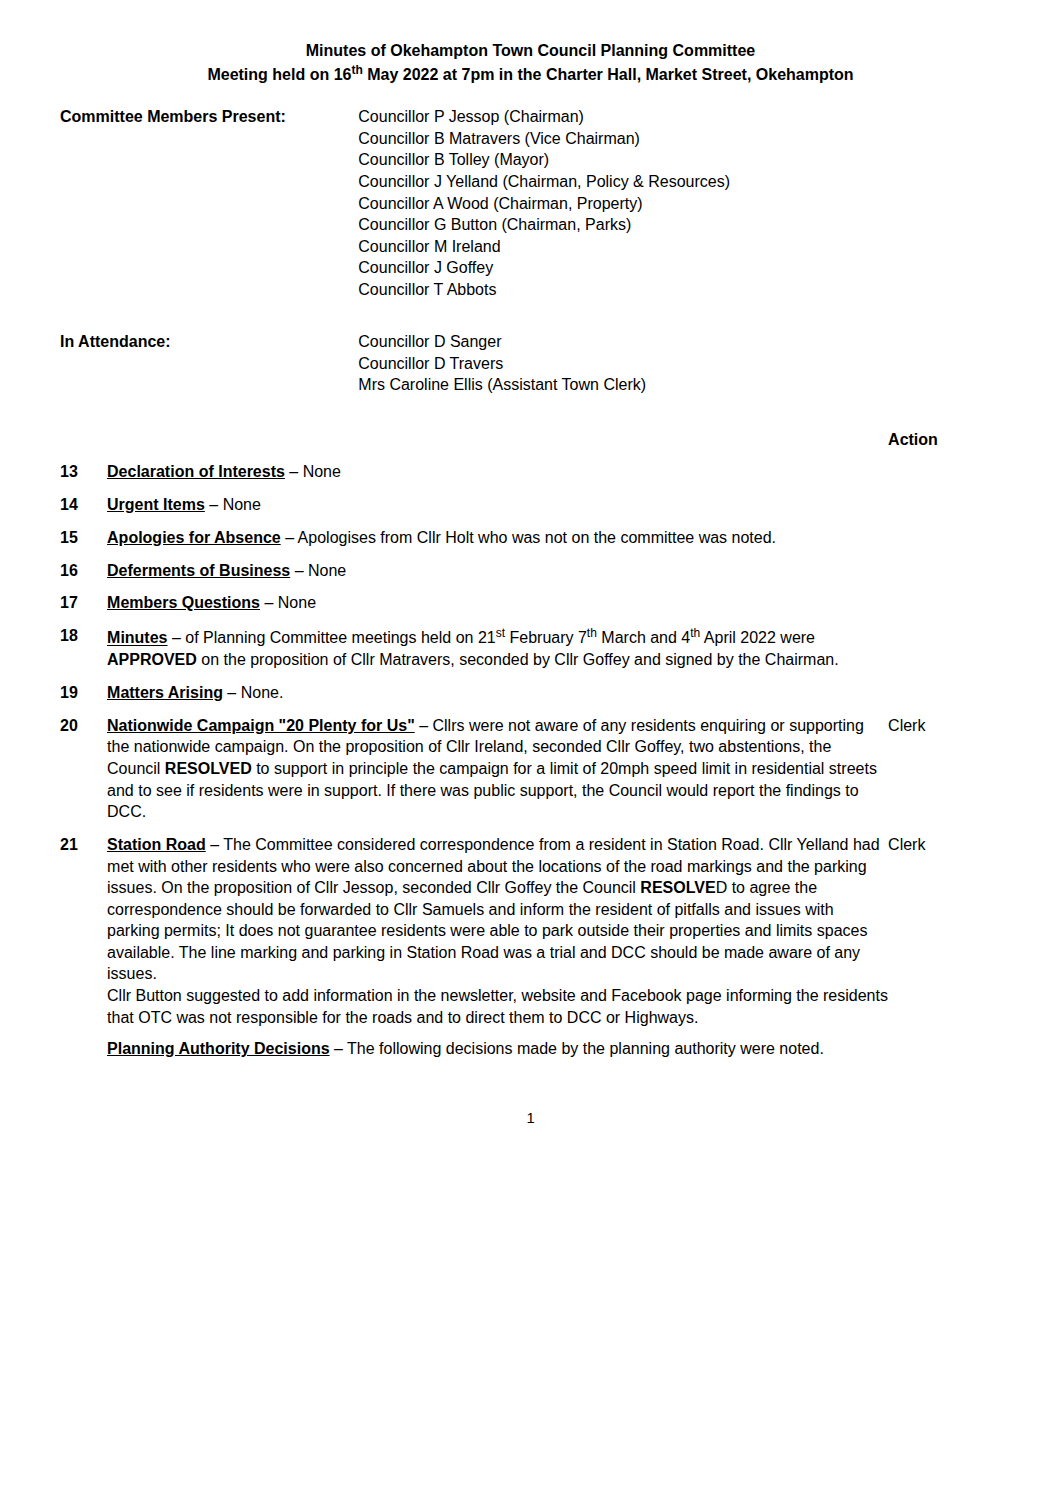Minutes of Okehampton Town Council Planning Committee
Meeting held on 16th May 2022 at 7pm in the Charter Hall, Market Street, Okehampton
| Committee Members Present: | Councillor P Jessop (Chairman) Councillor B Matravers (Vice Chairman) Councillor B Tolley (Mayor) Councillor J Yelland (Chairman, Policy & Resources) Councillor A Wood (Chairman, Property) Councillor G Button (Chairman, Parks) Councillor M Ireland Councillor J Goffey Councillor T Abbots |
| In Attendance: | Councillor D Sanger Councillor D Travers Mrs Caroline Ellis (Assistant Town Clerk) |
| | | Action |
| 13 | Declaration of Interests – None | |
| 14 | Urgent Items – None | |
| 15 | Apologies for Absence – Apologises from Cllr Holt who was not on the committee was noted. | |
| 16 | Deferments of Business – None | |
| 17 | Members Questions – None | |
| 18 | Minutes – of Planning Committee meetings held on 21 st February 7 th March and 4 th April 2022 were APPROVED on the proposition of Cllr Matravers, seconded by Cllr Goffey and signed by the Chairman. | |
| 19 | Matters Arising – None. | |
| 20 | Nationwide Campaign "20 Plenty for Us" – Cllrs were not aware of any residents enquiring or supporting the nationwide campaign. On the proposition of Cllr Ireland, seconded Cllr Goffey, two abstentions, the Council RESOLVED to support in principle the campaign for a limit of 20mph speed limit in residential streets and to see if residents were in support. If there was public support, the Council would report the findings to DCC. | Clerk |
| 21 | Station Road – The Committee considered correspondence from a resident in Station Road. Cllr Yelland had met with other residents who were also concerned about the locations of the road markings and the parking issues. On the proposition of Cllr Jessop, seconded Cllr Goffey the Council RESOLVE D to agree the correspondence should be forwarded to Cllr Samuels and inform the resident of pitfalls and issues with parking permits; It does not guarantee residents were able to park outside their properties and limits spaces available. The line marking and parking in Station Road was a trial and DCC should be made aware of any issues. Cllr Button suggested to add information in the newsletter, website and Facebook page informing the residents that OTC was not responsible for the roads and to direct them to DCC or Highways. Planning Authority Decisions – The following decisions made by the planning authority were noted. | Clerk |
1